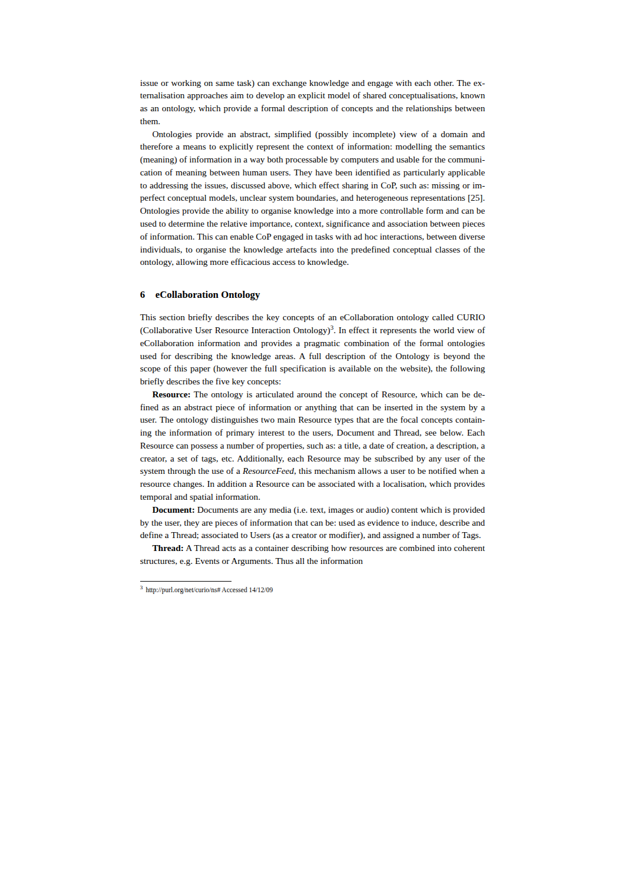issue or working on same task) can exchange knowledge and engage with each other. The externalisation approaches aim to develop an explicit model of shared conceptualisations, known as an ontology, which provide a formal description of concepts and the relationships between them.
Ontologies provide an abstract, simplified (possibly incomplete) view of a domain and therefore a means to explicitly represent the context of information: modelling the semantics (meaning) of information in a way both processable by computers and usable for the communication of meaning between human users. They have been identified as particularly applicable to addressing the issues, discussed above, which effect sharing in CoP, such as: missing or imperfect conceptual models, unclear system boundaries, and heterogeneous representations [25]. Ontologies provide the ability to organise knowledge into a more controllable form and can be used to determine the relative importance, context, significance and association between pieces of information. This can enable CoP engaged in tasks with ad hoc interactions, between diverse individuals, to organise the knowledge artefacts into the predefined conceptual classes of the ontology, allowing more efficacious access to knowledge.
6eCollaboration Ontology
This section briefly describes the key concepts of an eCollaboration ontology called CURIO (Collaborative User Resource Interaction Ontology)3. In effect it represents the world view of eCollaboration information and provides a pragmatic combination of the formal ontologies used for describing the knowledge areas. A full description of the Ontology is beyond the scope of this paper (however the full specification is available on the website), the following briefly describes the five key concepts:
Resource: The ontology is articulated around the concept of Resource, which can be defined as an abstract piece of information or anything that can be inserted in the system by a user. The ontology distinguishes two main Resource types that are the focal concepts containing the information of primary interest to the users, Document and Thread, see below. Each Resource can possess a number of properties, such as: a title, a date of creation, a description, a creator, a set of tags, etc. Additionally, each Resource may be subscribed by any user of the system through the use of a ResourceFeed, this mechanism allows a user to be notified when a resource changes. In addition a Resource can be associated with a localisation, which provides temporal and spatial information.
Document: Documents are any media (i.e. text, images or audio) content which is provided by the user, they are pieces of information that can be: used as evidence to induce, describe and define a Thread; associated to Users (as a creator or modifier), and assigned a number of Tags.
Thread: A Thread acts as a container describing how resources are combined into coherent structures, e.g. Events or Arguments. Thus all the information
3 http://purl.org/net/curio/ns# Accessed 14/12/09